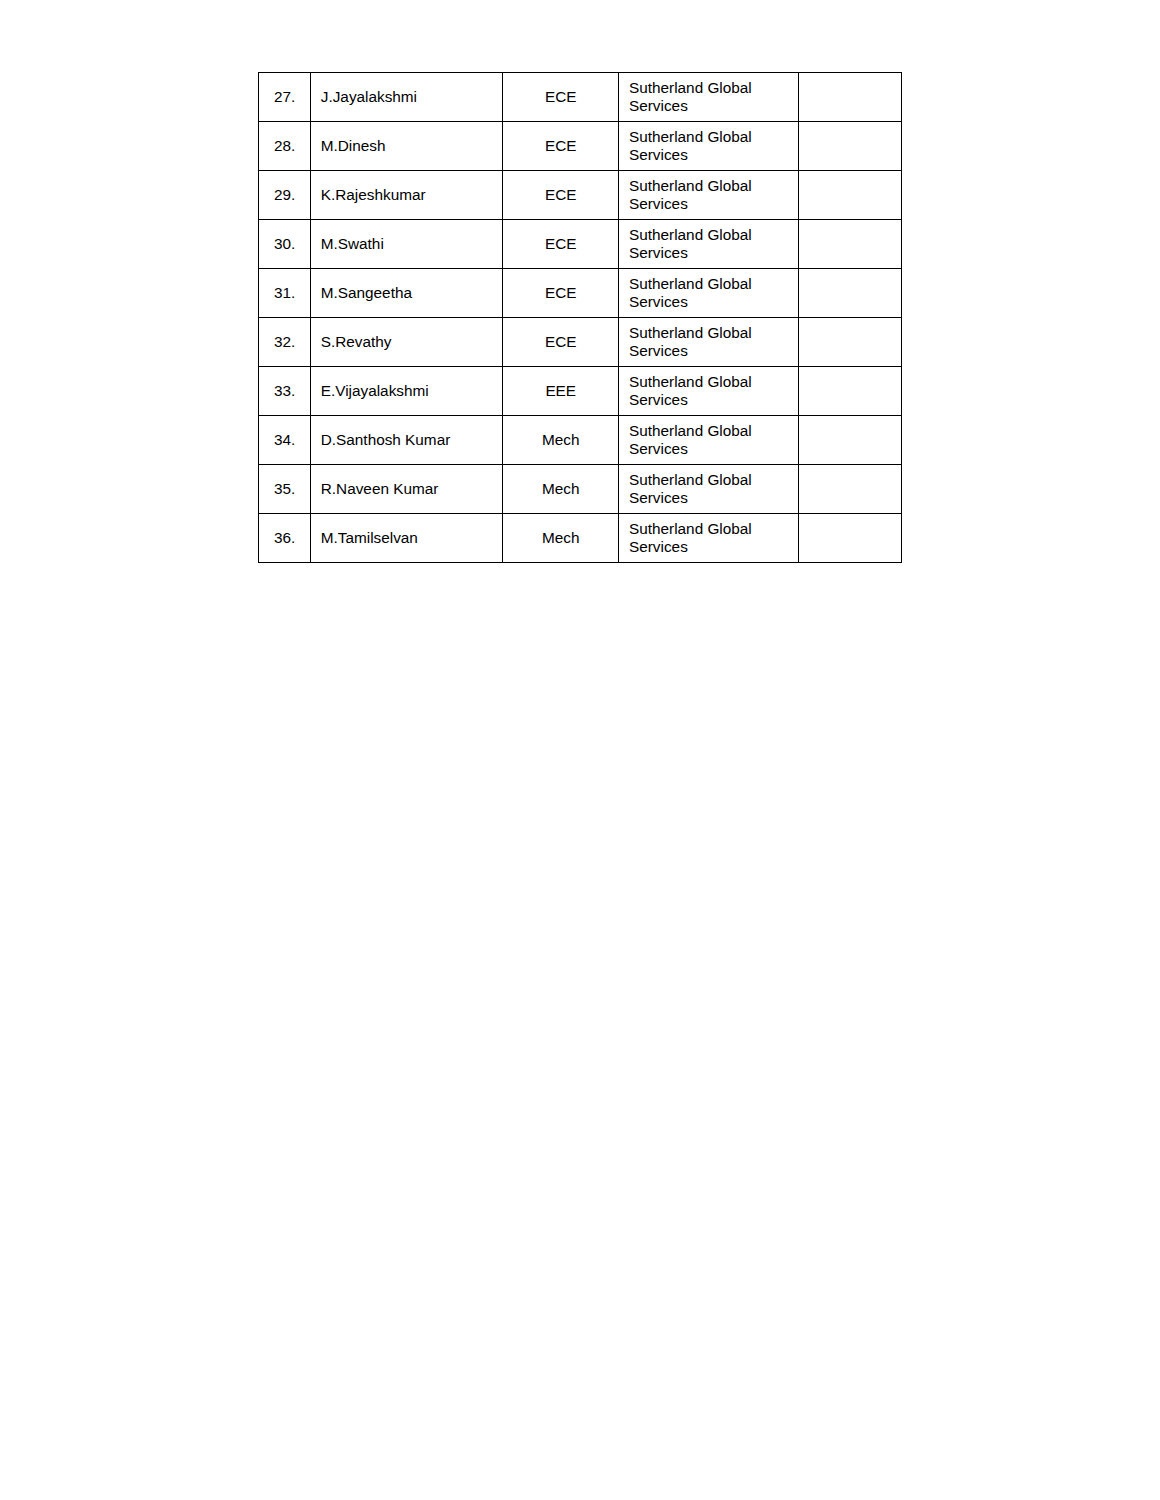| 27. | J.Jayalakshmi | ECE | Sutherland Global Services | |
| 28. | M.Dinesh | ECE | Sutherland Global Services | |
| 29. | K.Rajeshkumar | ECE | Sutherland Global Services | |
| 30. | M.Swathi | ECE | Sutherland Global Services | |
| 31. | M.Sangeetha | ECE | Sutherland Global Services | |
| 32. | S.Revathy | ECE | Sutherland Global Services | |
| 33. | E.Vijayalakshmi | EEE | Sutherland Global Services | |
| 34. | D.Santhosh Kumar | Mech | Sutherland Global Services | |
| 35. | R.Naveen Kumar | Mech | Sutherland Global Services | |
| 36. | M.Tamilselvan | Mech | Sutherland Global Services | |